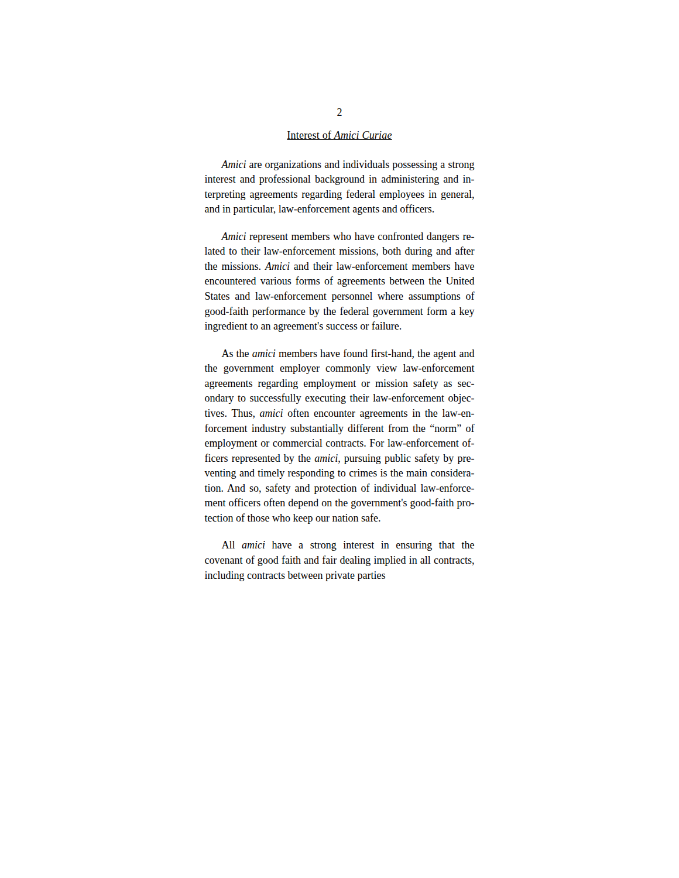2
Interest of Amici Curiae
Amici are organizations and individuals possessing a strong interest and professional background in administering and interpreting agreements regarding federal employees in general, and in particular, law-enforcement agents and officers.
Amici represent members who have confronted dangers related to their law-enforcement missions, both during and after the missions. Amici and their law-enforcement members have encountered various forms of agreements between the United States and law-enforcement personnel where assumptions of good-faith performance by the federal government form a key ingredient to an agreement's success or failure.
As the amici members have found first-hand, the agent and the government employer commonly view law-enforcement agreements regarding employment or mission safety as secondary to successfully executing their law-enforcement objectives. Thus, amici often encounter agreements in the law-enforcement industry substantially different from the “norm” of employment or commercial contracts. For law-enforcement officers represented by the amici, pursuing public safety by preventing and timely responding to crimes is the main consideration. And so, safety and protection of individual law-enforcement officers often depend on the government's good-faith protection of those who keep our nation safe.
All amici have a strong interest in ensuring that the covenant of good faith and fair dealing implied in all contracts, including contracts between private parties